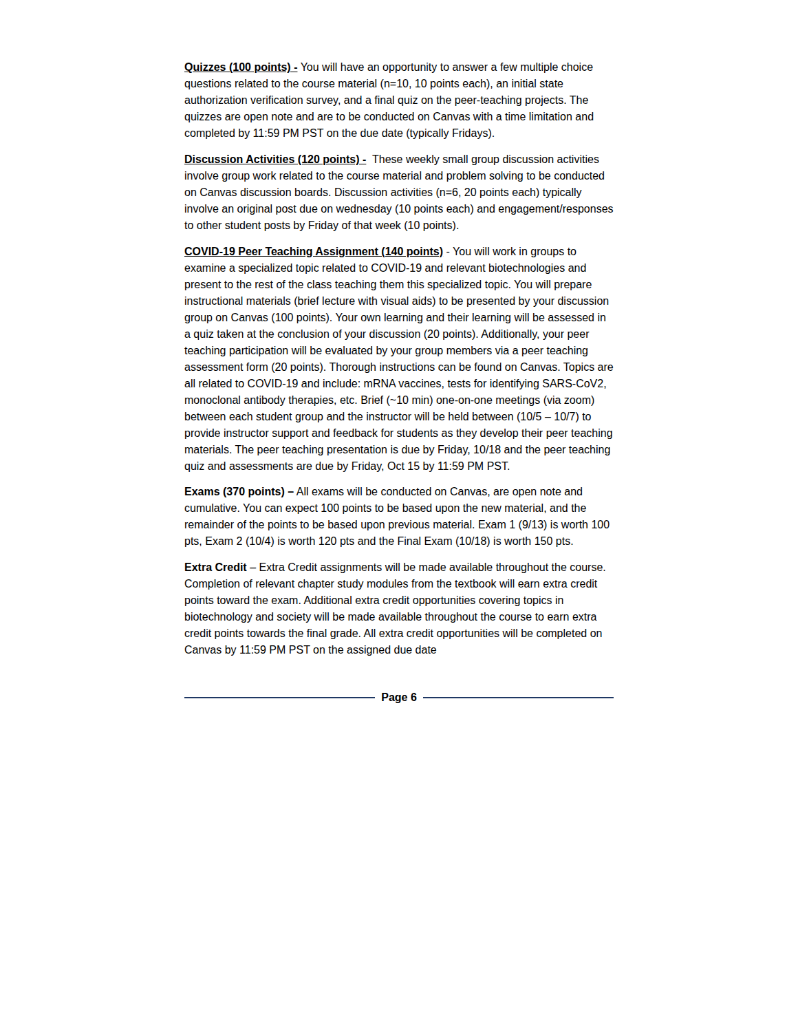Quizzes (100 points) - You will have an opportunity to answer a few multiple choice questions related to the course material (n=10, 10 points each), an initial state authorization verification survey, and a final quiz on the peer-teaching projects. The quizzes are open note and are to be conducted on Canvas with a time limitation and completed by 11:59 PM PST on the due date (typically Fridays).
Discussion Activities (120 points) - These weekly small group discussion activities involve group work related to the course material and problem solving to be conducted on Canvas discussion boards. Discussion activities (n=6, 20 points each) typically involve an original post due on wednesday (10 points each) and engagement/responses to other student posts by Friday of that week (10 points).
COVID-19 Peer Teaching Assignment (140 points) - You will work in groups to examine a specialized topic related to COVID-19 and relevant biotechnologies and present to the rest of the class teaching them this specialized topic. You will prepare instructional materials (brief lecture with visual aids) to be presented by your discussion group on Canvas (100 points). Your own learning and their learning will be assessed in a quiz taken at the conclusion of your discussion (20 points). Additionally, your peer teaching participation will be evaluated by your group members via a peer teaching assessment form (20 points). Thorough instructions can be found on Canvas. Topics are all related to COVID-19 and include: mRNA vaccines, tests for identifying SARS-CoV2, monoclonal antibody therapies, etc. Brief (~10 min) one-on-one meetings (via zoom) between each student group and the instructor will be held between (10/5 – 10/7) to provide instructor support and feedback for students as they develop their peer teaching materials. The peer teaching presentation is due by Friday, 10/18 and the peer teaching quiz and assessments are due by Friday, Oct 15 by 11:59 PM PST.
Exams (370 points) – All exams will be conducted on Canvas, are open note and cumulative. You can expect 100 points to be based upon the new material, and the remainder of the points to be based upon previous material. Exam 1 (9/13) is worth 100 pts, Exam 2 (10/4) is worth 120 pts and the Final Exam (10/18) is worth 150 pts.
Extra Credit – Extra Credit assignments will be made available throughout the course. Completion of relevant chapter study modules from the textbook will earn extra credit points toward the exam. Additional extra credit opportunities covering topics in biotechnology and society will be made available throughout the course to earn extra credit points towards the final grade. All extra credit opportunities will be completed on Canvas by 11:59 PM PST on the assigned due date
Page 6